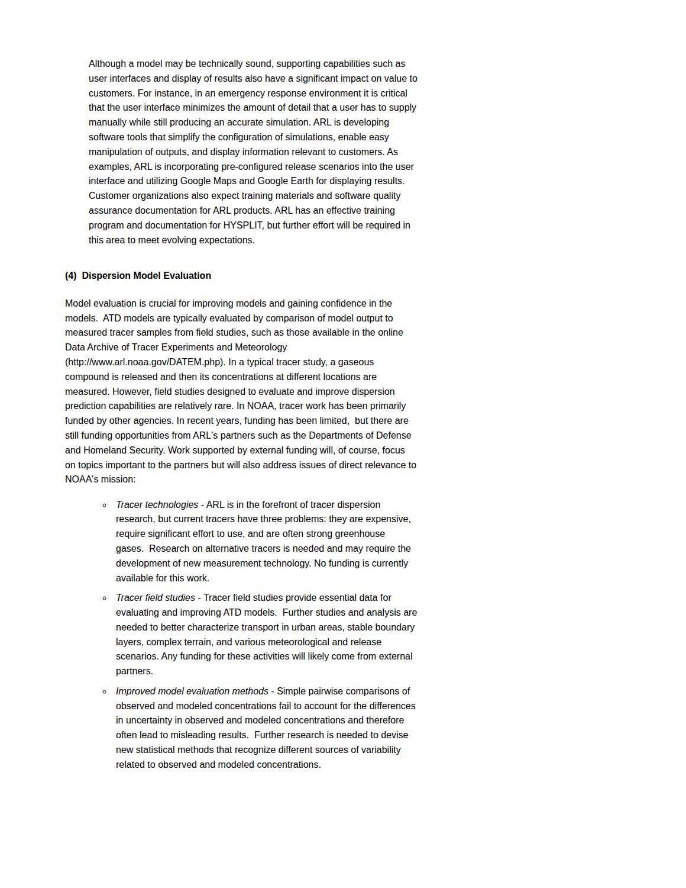Although a model may be technically sound, supporting capabilities such as user interfaces and display of results also have a significant impact on value to customers. For instance, in an emergency response environment it is critical that the user interface minimizes the amount of detail that a user has to supply manually while still producing an accurate simulation. ARL is developing software tools that simplify the configuration of simulations, enable easy manipulation of outputs, and display information relevant to customers. As examples, ARL is incorporating pre-configured release scenarios into the user interface and utilizing Google Maps and Google Earth for displaying results. Customer organizations also expect training materials and software quality assurance documentation for ARL products. ARL has an effective training program and documentation for HYSPLIT, but further effort will be required in this area to meet evolving expectations.
(4) Dispersion Model Evaluation
Model evaluation is crucial for improving models and gaining confidence in the models. ATD models are typically evaluated by comparison of model output to measured tracer samples from field studies, such as those available in the online Data Archive of Tracer Experiments and Meteorology (http://www.arl.noaa.gov/DATEM.php). In a typical tracer study, a gaseous compound is released and then its concentrations at different locations are measured. However, field studies designed to evaluate and improve dispersion prediction capabilities are relatively rare. In NOAA, tracer work has been primarily funded by other agencies. In recent years, funding has been limited, but there are still funding opportunities from ARL's partners such as the Departments of Defense and Homeland Security. Work supported by external funding will, of course, focus on topics important to the partners but will also address issues of direct relevance to NOAA's mission:
Tracer technologies - ARL is in the forefront of tracer dispersion research, but current tracers have three problems: they are expensive, require significant effort to use, and are often strong greenhouse gases. Research on alternative tracers is needed and may require the development of new measurement technology. No funding is currently available for this work.
Tracer field studies - Tracer field studies provide essential data for evaluating and improving ATD models. Further studies and analysis are needed to better characterize transport in urban areas, stable boundary layers, complex terrain, and various meteorological and release scenarios. Any funding for these activities will likely come from external partners.
Improved model evaluation methods - Simple pairwise comparisons of observed and modeled concentrations fail to account for the differences in uncertainty in observed and modeled concentrations and therefore often lead to misleading results. Further research is needed to devise new statistical methods that recognize different sources of variability related to observed and modeled concentrations.